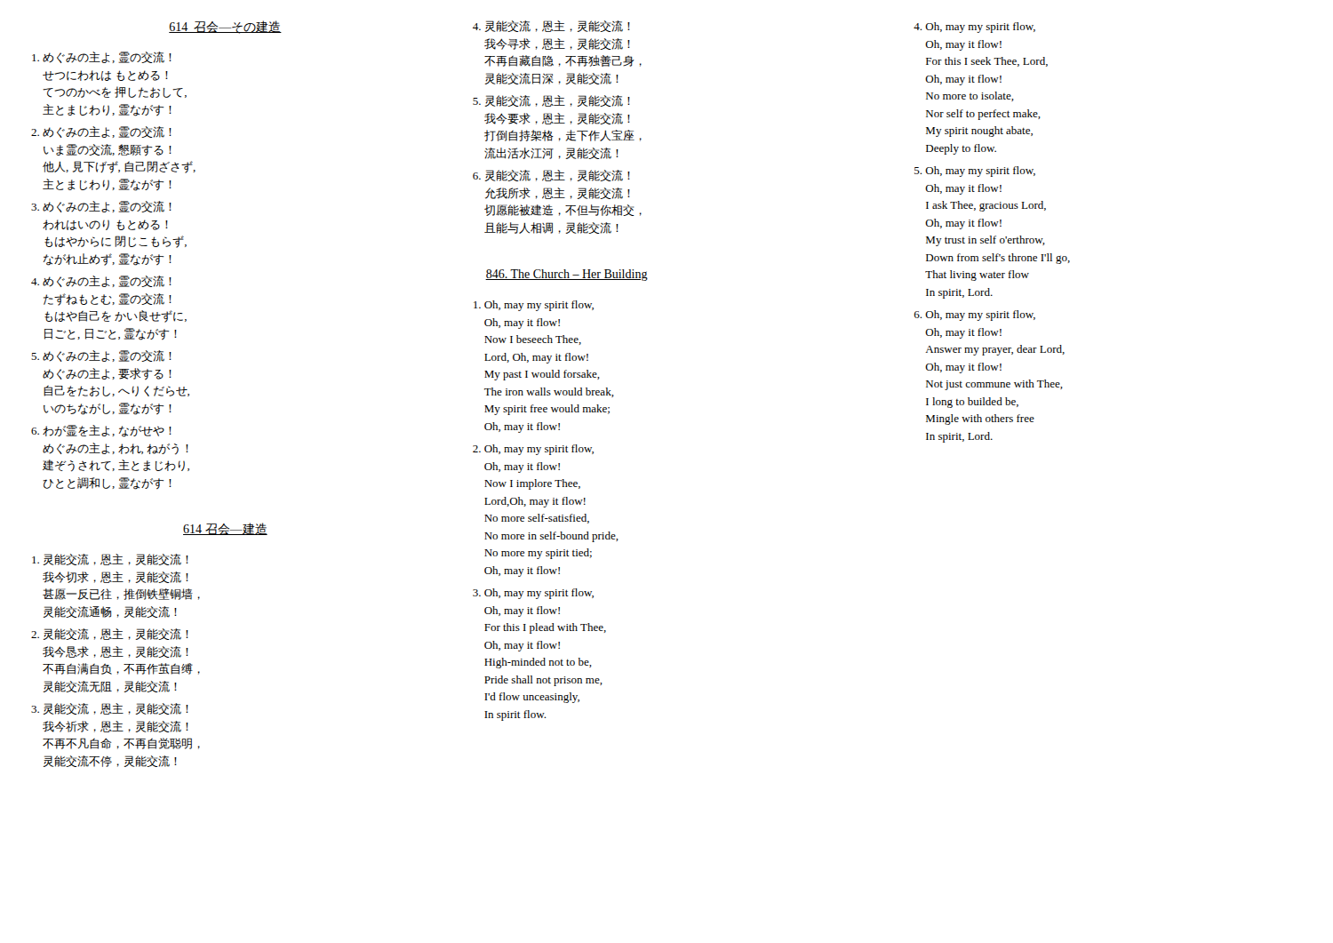614 召会—その建造
めぐみの主よ, 霊の交流！ せつにわれは もとめる！ てつのかべを 押したおして, 主とまじわり, 霊ながす！
めぐみの主よ, 霊の交流！ いま霊の交流, 懇願する！ 他人, 見下げず, 自己閉ざさず, 主とまじわり, 霊ながす！
めぐみの主よ, 霊の交流！ われはいのり もとめる！ もはやからに 閉じこもらず, ながれ止めず, 霊ながす！
めぐみの主よ, 霊の交流！ たずねもとむ, 霊の交流！ もはや自己を かい良せずに, 日ごと, 日ごと, 霊ながす！
めぐみの主よ, 霊の交流！ めぐみの主よ, 要求する！ 自己をたおし, へりくだらせ, いのちながし, 霊ながす！
わが霊を主よ, ながせや！ めぐみの主よ, われ, ねがう！ 建ぞうされて, 主とまじわり, ひとと調和し, 霊ながす！
614 召会—建造
灵能交流，恩主，灵能交流！ 我今切求，恩主，灵能交流！ 甚愿一反已往，推倒铁壁铜墙， 灵能交流通畅，灵能交流！
灵能交流，恩主，灵能交流！ 我今恳求，恩主，灵能交流！ 不再自满自负，不再作茧自缚， 灵能交流无阻，灵能交流！
灵能交流，恩主，灵能交流！ 我今祈求，恩主，灵能交流！ 不再不凡自命，不再自觉聪明， 灵能交流不停，灵能交流！
灵能交流，恩主，灵能交流！ 我今寻求，恩主，灵能交流！ 不再自藏自隐，不再独善己身， 灵能交流日深，灵能交流！
灵能交流，恩主，灵能交流！ 我今要求，恩主，灵能交流！ 打倒自持架格，走下作人宝座， 流出活水江河，灵能交流！
灵能交流，恩主，灵能交流！ 允我所求，恩主，灵能交流！ 切愿能被建造，不但与你相交， 且能与人相调，灵能交流！
846. The Church – Her Building
Oh, may my spirit flow, Oh, may it flow! Now I beseech Thee, Lord, Oh, may it flow! My past I would forsake, The iron walls would break, My spirit free would make; Oh, may it flow!
Oh, may my spirit flow, Oh, may it flow! Now I implore Thee, Lord,Oh, may it flow! No more self-satisfied, No more in self-bound pride, No more my spirit tied; Oh, may it flow!
Oh, may my spirit flow, Oh, may it flow! For this I plead with Thee, Oh, may it flow! High-minded not to be, Pride shall not prison me, I'd flow unceasingly, In spirit flow.
Oh, may my spirit flow, Oh, may it flow! For this I seek Thee, Lord, Oh, may it flow! No more to isolate, Nor self to perfect make, My spirit nought abate, Deeply to flow.
Oh, may my spirit flow, Oh, may it flow! I ask Thee, gracious Lord, Oh, may it flow! My trust in self o'erthrow, Down from self's throne I'll go, That living water flow In spirit, Lord.
Oh, may my spirit flow, Oh, may it flow! Answer my prayer, dear Lord, Oh, may it flow! Not just commune with Thee, I long to builded be, Mingle with others free In spirit, Lord.